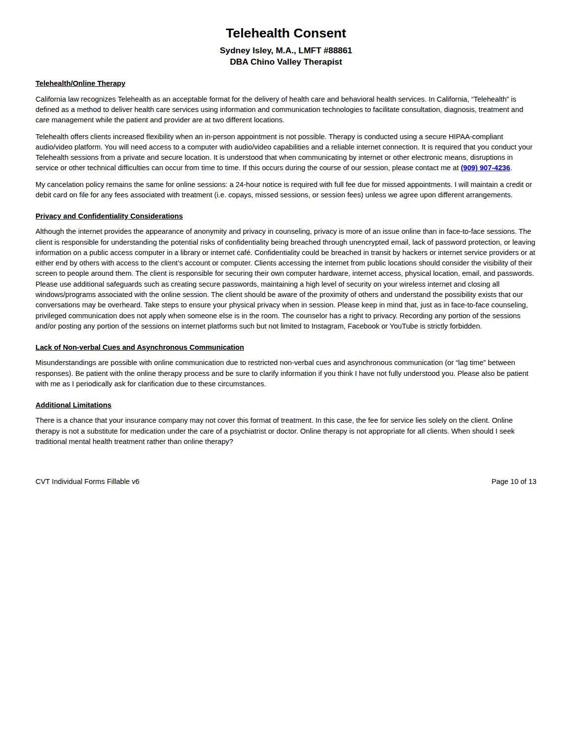Telehealth Consent
Sydney Isley, M.A., LMFT #88861
DBA Chino Valley Therapist
Telehealth/Online Therapy
California law recognizes Telehealth as an acceptable format for the delivery of health care and behavioral health services. In California, “Telehealth” is defined as a method to deliver health care services using information and communication technologies to facilitate consultation, diagnosis, treatment and care management while the patient and provider are at two different locations.
Telehealth offers clients increased flexibility when an in-person appointment is not possible. Therapy is conducted using a secure HIPAA-compliant audio/video platform. You will need access to a computer with audio/video capabilities and a reliable internet connection. It is required that you conduct your Telehealth sessions from a private and secure location. It is understood that when communicating by internet or other electronic means, disruptions in service or other technical difficulties can occur from time to time. If this occurs during the course of our session, please contact me at (909) 907-4236.
My cancelation policy remains the same for online sessions: a 24-hour notice is required with full fee due for missed appointments. I will maintain a credit or debit card on file for any fees associated with treatment (i.e. copays, missed sessions, or session fees) unless we agree upon different arrangements.
Privacy and Confidentiality Considerations
Although the internet provides the appearance of anonymity and privacy in counseling, privacy is more of an issue online than in face-to-face sessions. The client is responsible for understanding the potential risks of confidentiality being breached through unencrypted email, lack of password protection, or leaving information on a public access computer in a library or internet café. Confidentiality could be breached in transit by hackers or internet service providers or at either end by others with access to the client’s account or computer. Clients accessing the internet from public locations should consider the visibility of their screen to people around them. The client is responsible for securing their own computer hardware, internet access, physical location, email, and passwords. Please use additional safeguards such as creating secure passwords, maintaining a high level of security on your wireless internet and closing all windows/programs associated with the online session. The client should be aware of the proximity of others and understand the possibility exists that our conversations may be overheard. Take steps to ensure your physical privacy when in session. Please keep in mind that, just as in face-to-face counseling, privileged communication does not apply when someone else is in the room. The counselor has a right to privacy. Recording any portion of the sessions and/or posting any portion of the sessions on internet platforms such but not limited to Instagram, Facebook or YouTube is strictly forbidden.
Lack of Non-verbal Cues and Asynchronous Communication
Misunderstandings are possible with online communication due to restricted non-verbal cues and asynchronous communication (or “lag time” between responses). Be patient with the online therapy process and be sure to clarify information if you think I have not fully understood you. Please also be patient with me as I periodically ask for clarification due to these circumstances.
Additional Limitations
There is a chance that your insurance company may not cover this format of treatment. In this case, the fee for service lies solely on the client. Online therapy is not a substitute for medication under the care of a psychiatrist or doctor. Online therapy is not appropriate for all clients. When should I seek traditional mental health treatment rather than online therapy?
CVT Individual Forms Fillable v6 Page 10 of 13